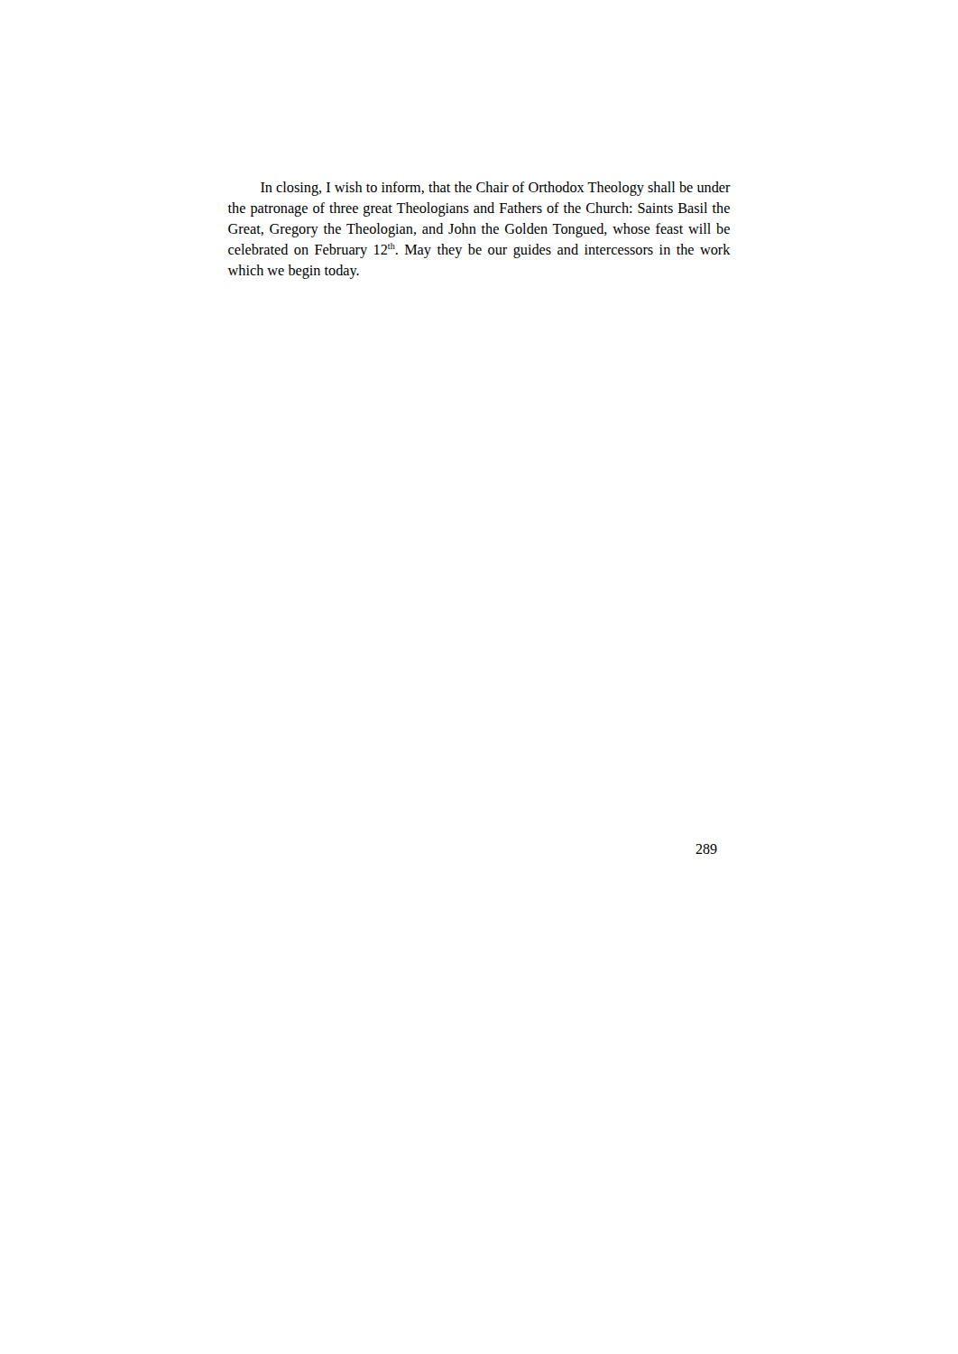In closing, I wish to inform, that the Chair of Orthodox Theology shall be under the patronage of three great Theologians and Fathers of the Church: Saints Basil the Great, Gregory the Theologian, and John the Golden Tongued, whose feast will be celebrated on February 12th. May they be our guides and intercessors in the work which we begin today.
289